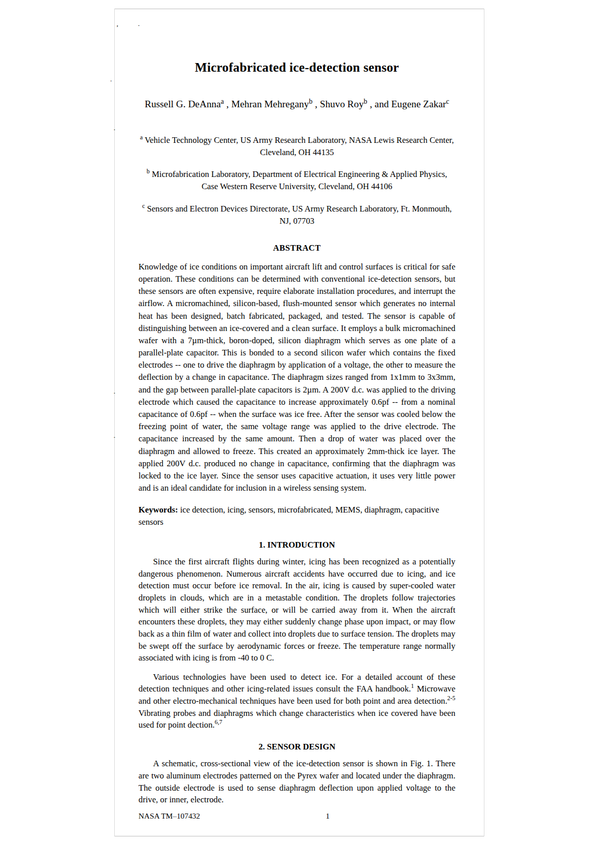, . . . . .
Microfabricated ice-detection sensor
Russell G. DeAnnaa , Mehran Mehreganyb , Shuvo Royb , and Eugene Zakarc
a Vehicle Technology Center, US Army Research Laboratory, NASA Lewis Research Center, Cleveland, OH 44135
b Microfabrication Laboratory, Department of Electrical Engineering & Applied Physics, Case Western Reserve University, Cleveland, OH 44106
c Sensors and Electron Devices Directorate, US Army Research Laboratory, Ft. Monmouth, NJ, 07703
ABSTRACT
Knowledge of ice conditions on important aircraft lift and control surfaces is critical for safe operation. These conditions can be determined with conventional ice-detection sensors, but these sensors are often expensive, require elaborate installation procedures, and interrupt the airflow. A micromachined, silicon-based, flush-mounted sensor which generates no internal heat has been designed, batch fabricated, packaged, and tested. The sensor is capable of distinguishing between an ice-covered and a clean surface. It employs a bulk micromachined wafer with a 7µm-thick, boron-doped, silicon diaphragm which serves as one plate of a parallel-plate capacitor. This is bonded to a second silicon wafer which contains the fixed electrodes -- one to drive the diaphragm by application of a voltage, the other to measure the deflection by a change in capacitance. The diaphragm sizes ranged from 1x1mm to 3x3mm, and the gap between parallel-plate capacitors is 2µm. A 200V d.c. was applied to the driving electrode which caused the capacitance to increase approximately 0.6pf -- from a nominal capacitance of 0.6pf -- when the surface was ice free. After the sensor was cooled below the freezing point of water, the same voltage range was applied to the drive electrode. The capacitance increased by the same amount. Then a drop of water was placed over the diaphragm and allowed to freeze. This created an approximately 2mm-thick ice layer. The applied 200V d.c. produced no change in capacitance, confirming that the diaphragm was locked to the ice layer. Since the sensor uses capacitive actuation, it uses very little power and is an ideal candidate for inclusion in a wireless sensing system.
Keywords: ice detection, icing, sensors, microfabricated, MEMS, diaphragm, capacitive sensors
1. INTRODUCTION
Since the first aircraft flights during winter, icing has been recognized as a potentially dangerous phenomenon. Numerous aircraft accidents have occurred due to icing, and ice detection must occur before ice removal. In the air, icing is caused by super-cooled water droplets in clouds, which are in a metastable condition. The droplets follow trajectories which will either strike the surface, or will be carried away from it. When the aircraft encounters these droplets, they may either suddenly change phase upon impact, or may flow back as a thin film of water and collect into droplets due to surface tension. The droplets may be swept off the surface by aerodynamic forces or freeze. The temperature range normally associated with icing is from -40 to 0 C.
Various technologies have been used to detect ice. For a detailed account of these detection techniques and other icing-related issues consult the FAA handbook.1 Microwave and other electro-mechanical techniques have been used for both point and area detection.2-5 Vibrating probes and diaphragms which change characteristics when ice covered have been used for point dection.6,7
2. SENSOR DESIGN
A schematic, cross-sectional view of the ice-detection sensor is shown in Fig. 1. There are two aluminum electrodes patterned on the Pyrex wafer and located under the diaphragm. The outside electrode is used to sense diaphragm deflection upon applied voltage to the drive, or inner, electrode.
NASA TM–107432
1